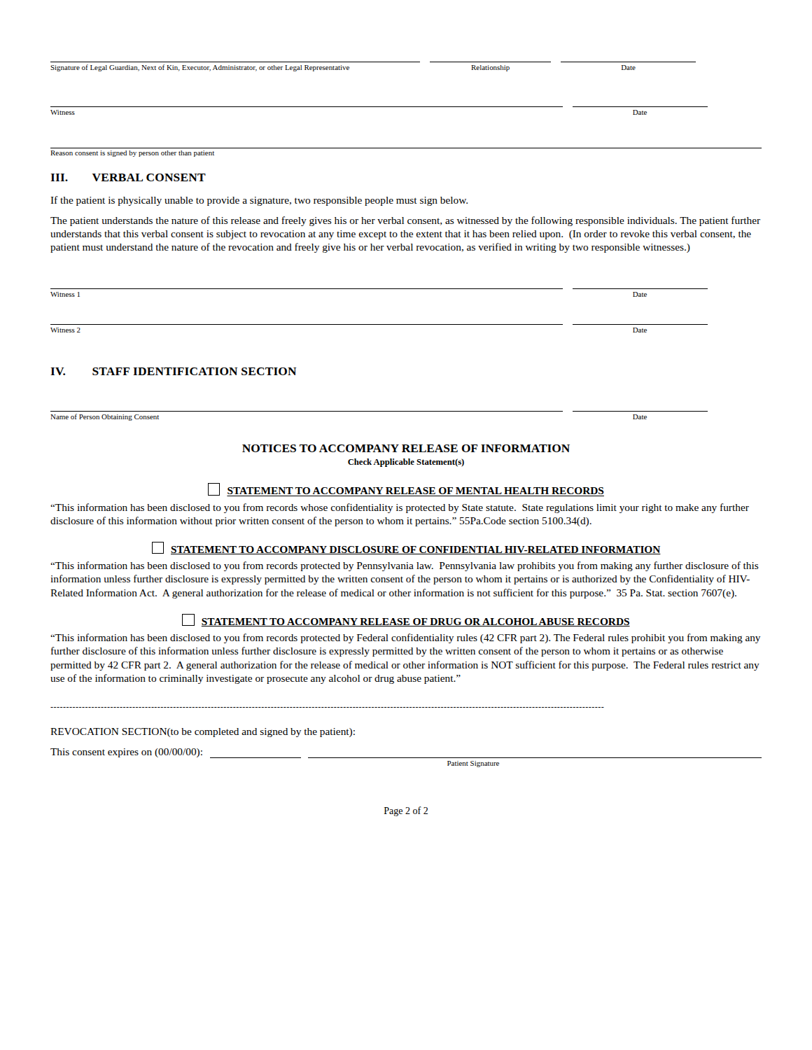Signature of Legal Guardian, Next of Kin, Executor, Administrator, or other Legal Representative
Relationship
Date
Witness
Date
Reason consent is signed by person other than patient
III. VERBAL CONSENT
If the patient is physically unable to provide a signature, two responsible people must sign below.
The patient understands the nature of this release and freely gives his or her verbal consent, as witnessed by the following responsible individuals. The patient further understands that this verbal consent is subject to revocation at any time except to the extent that it has been relied upon. (In order to revoke this verbal consent, the patient must understand the nature of the revocation and freely give his or her verbal revocation, as verified in writing by two responsible witnesses.)
Witness 1
Date
Witness 2
Date
IV. STAFF IDENTIFICATION SECTION
Name of Person Obtaining Consent
Date
NOTICES TO ACCOMPANY RELEASE OF INFORMATION
Check Applicable Statement(s)
STATEMENT TO ACCOMPANY RELEASE OF MENTAL HEALTH RECORDS
“This information has been disclosed to you from records whose confidentiality is protected by State statute. State regulations limit your right to make any further disclosure of this information without prior written consent of the person to whom it pertains.” 55Pa.Code section 5100.34(d).
STATEMENT TO ACCOMPANY DISCLOSURE OF CONFIDENTIAL HIV-RELATED INFORMATION
“This information has been disclosed to you from records protected by Pennsylvania law. Pennsylvania law prohibits you from making any further disclosure of this information unless further disclosure is expressly permitted by the written consent of the person to whom it pertains or is authorized by the Confidentiality of HIV-Related Information Act. A general authorization for the release of medical or other information is not sufficient for this purpose.” 35 Pa. Stat. section 7607(e).
STATEMENT TO ACCOMPANY RELEASE OF DRUG OR ALCOHOL ABUSE RECORDS
“This information has been disclosed to you from records protected by Federal confidentiality rules (42 CFR part 2). The Federal rules prohibit you from making any further disclosure of this information unless further disclosure is expressly permitted by the written consent of the person to whom it pertains or as otherwise permitted by 42 CFR part 2. A general authorization for the release of medical or other information is NOT sufficient for this purpose. The Federal rules restrict any use of the information to criminally investigate or prosecute any alcohol or drug abuse patient.”
--------------------------------------------------------------------------------------------------------------------------------------------------------------------------------
REVOCATION SECTION(to be completed and signed by the patient):
This consent expires on (00/00/00):
Patient Signature
Page 2 of 2